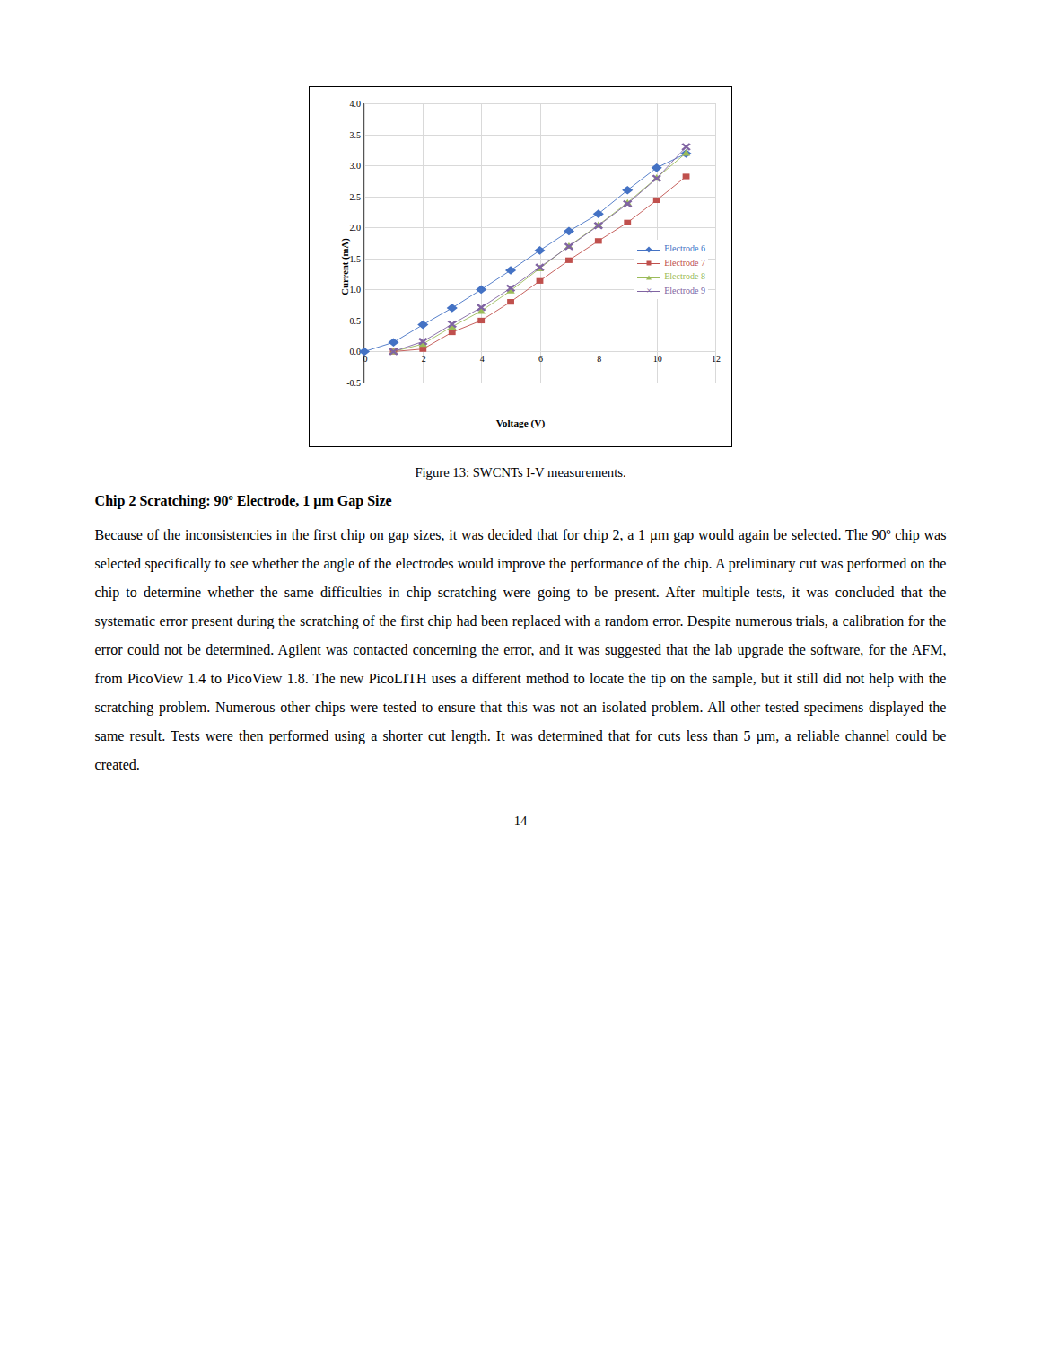4.0
3.5
3.0
2.5
2.0
1.5
1.0
0.5
0.0
-0.5
0
2
4
6
8
10
12
Current (mA)
Voltage (V)
Electrode 6
Electrode 7
Electrode 8
Electrode 9
Figure 13: SWCNTs I-V measurements.
Chip 2 Scratching: 90º Electrode, 1 µm Gap Size
Because of the inconsistencies in the first chip on gap sizes, it was decided that for chip 2, a 1 µm gap would again be selected. The 90º chip was selected specifically to see whether the angle of the electrodes would improve the performance of the chip. A preliminary cut was performed on the chip to determine whether the same difficulties in chip scratching were going to be present. After multiple tests, it was concluded that the systematic error present during the scratching of the first chip had been replaced with a random error. Despite numerous trials, a calibration for the error could not be determined. Agilent was contacted concerning the error, and it was suggested that the lab upgrade the software, for the AFM, from PicoView 1.4 to PicoView 1.8. The new PicoLITH uses a different method to locate the tip on the sample, but it still did not help with the scratching problem. Numerous other chips were tested to ensure that this was not an isolated problem. All other tested specimens displayed the same result. Tests were then performed using a shorter cut length. It was determined that for cuts less than 5 µm, a reliable channel could be created.
14